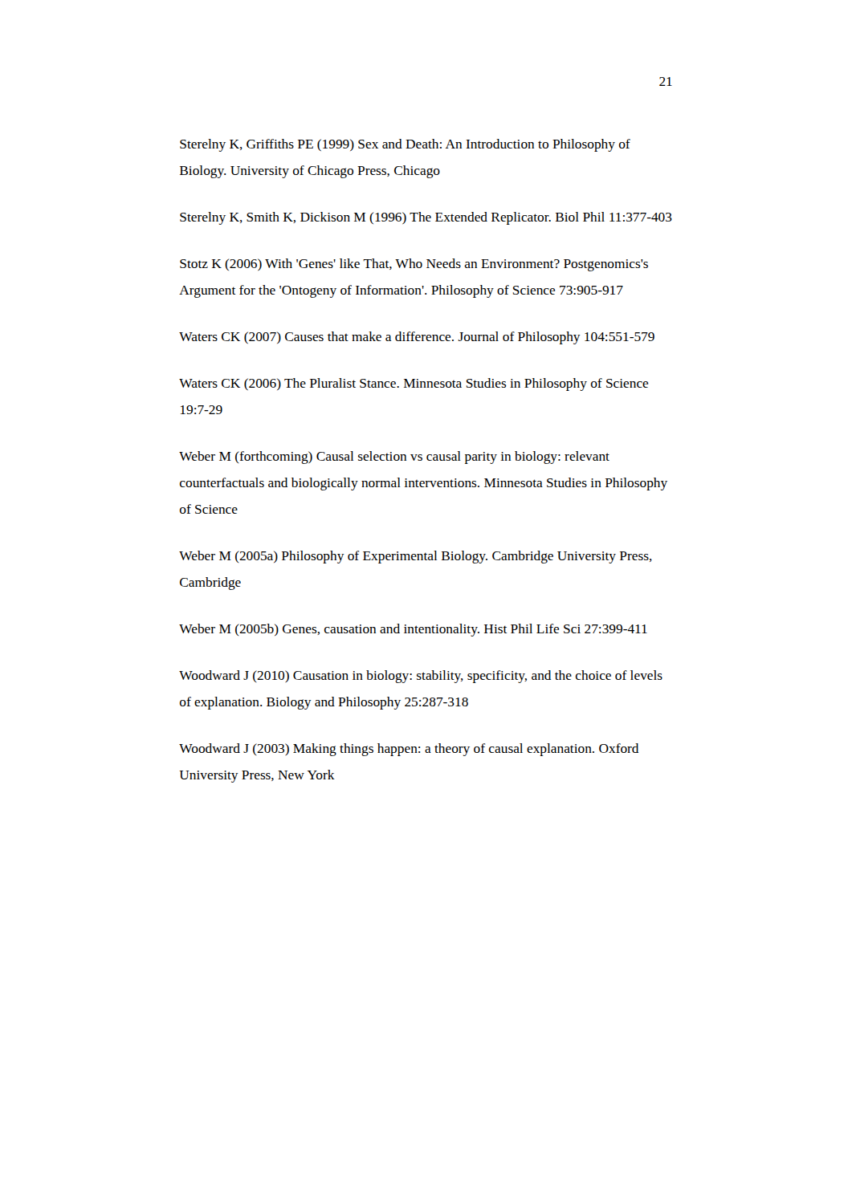21
Sterelny K, Griffiths PE (1999) Sex and Death: An Introduction to Philosophy of Biology. University of Chicago Press, Chicago
Sterelny K, Smith K, Dickison M (1996) The Extended Replicator. Biol Phil 11:377-403
Stotz K (2006) With 'Genes' like That, Who Needs an Environment? Postgenomics's Argument for the 'Ontogeny of Information'. Philosophy of Science 73:905-917
Waters CK (2007) Causes that make a difference. Journal of Philosophy 104:551-579
Waters CK (2006) The Pluralist Stance. Minnesota Studies in Philosophy of Science 19:7-29
Weber M (forthcoming) Causal selection vs causal parity in biology: relevant counterfactuals and biologically normal interventions. Minnesota Studies in Philosophy of Science
Weber M (2005a) Philosophy of Experimental Biology. Cambridge University Press, Cambridge
Weber M (2005b) Genes, causation and intentionality. Hist Phil Life Sci 27:399-411
Woodward J (2010) Causation in biology: stability, specificity, and the choice of levels of explanation. Biology and Philosophy 25:287-318
Woodward J (2003) Making things happen: a theory of causal explanation. Oxford University Press, New York